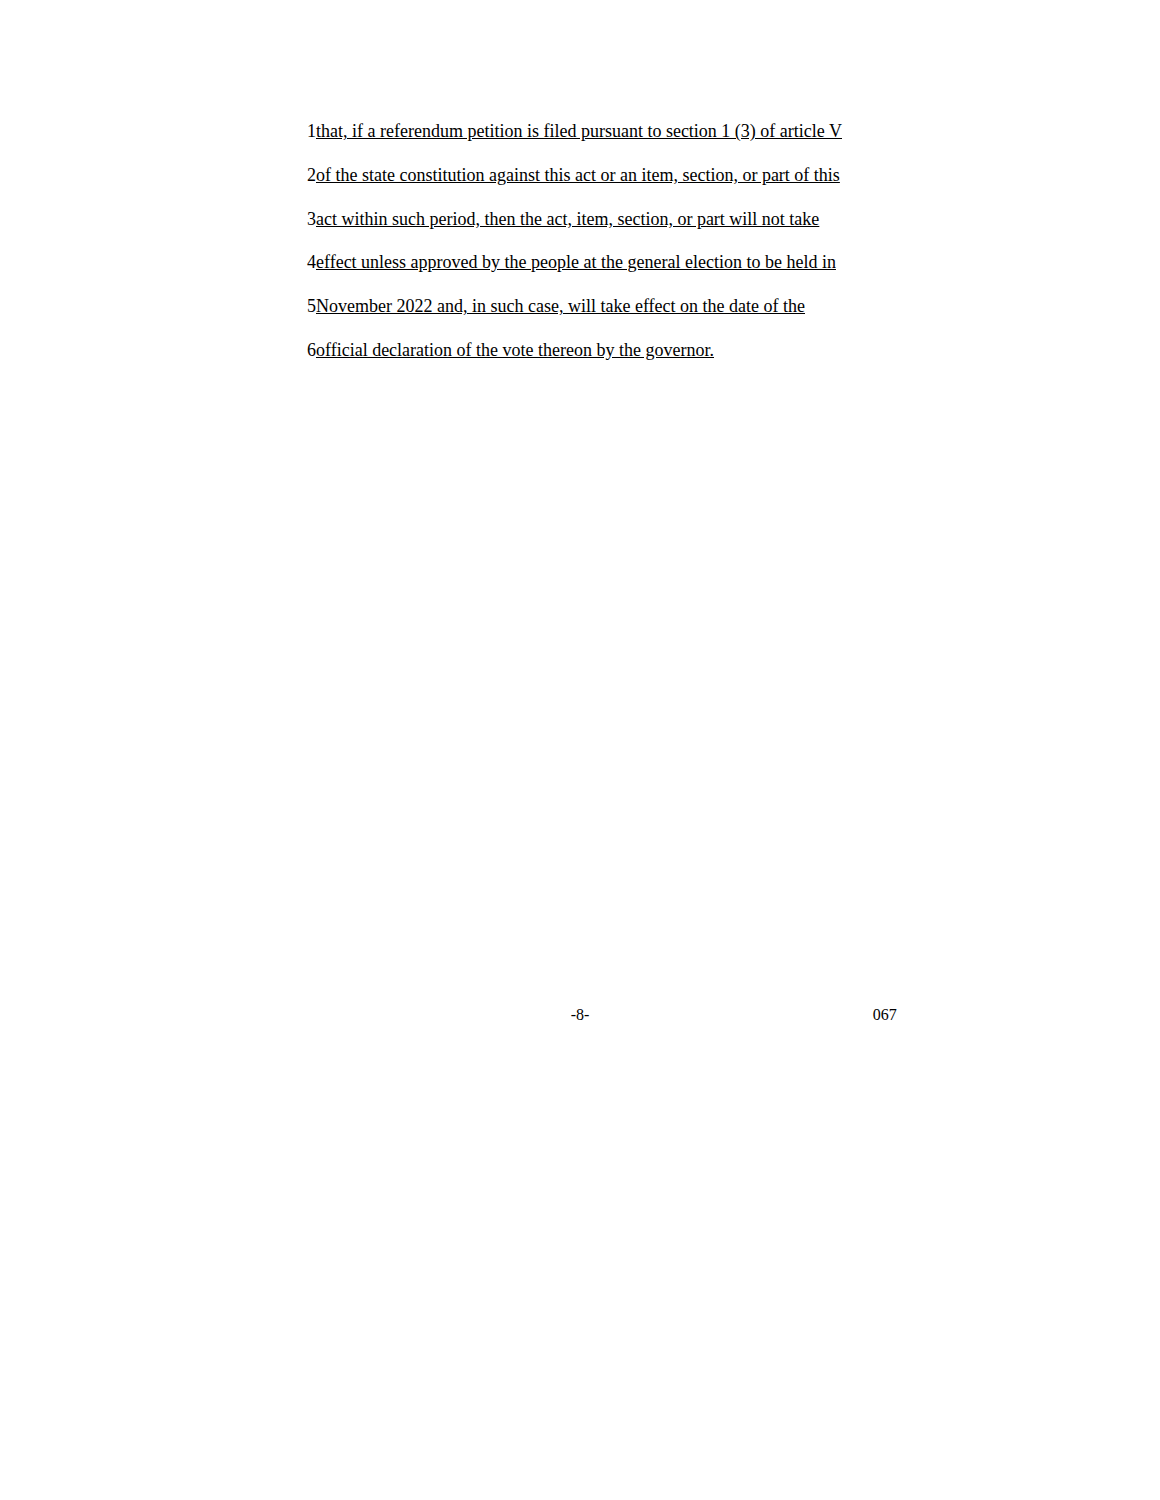| 1 | that, if a referendum petition is filed pursuant to section 1 (3) of article V |
| 2 | of the state constitution against this act or an item, section, or part of this |
| 3 | act within such period, then the act, item, section, or part will not take |
| 4 | effect unless approved by the people at the general election to be held in |
| 5 | November 2022 and, in such case, will take effect on the date of the |
| 6 | official declaration of the vote thereon by the governor. |
-8- 067